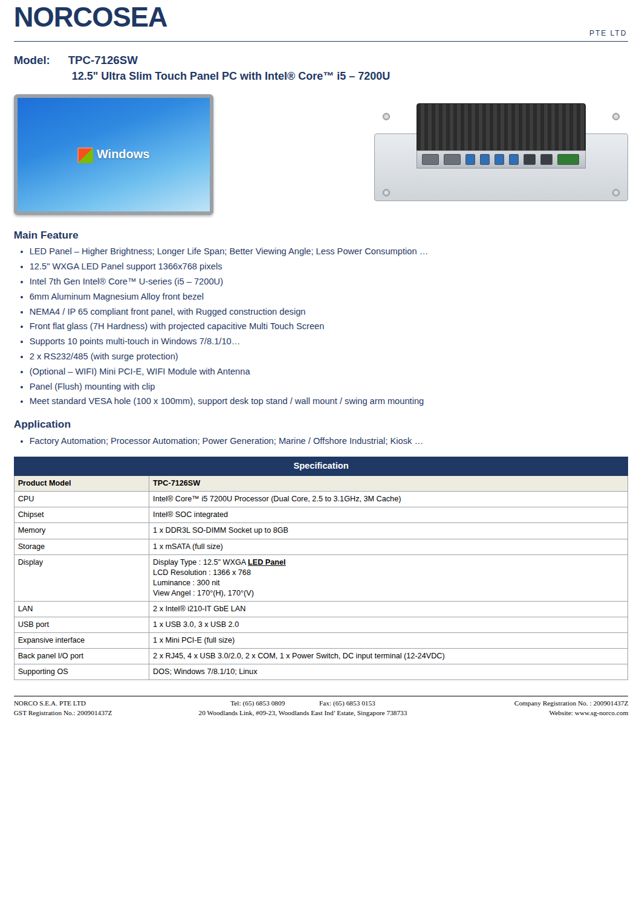NORCOSEA
PTE LTD
Model: TPC-7126SW
12.5" Ultra Slim Touch Panel PC with Intel® Core™ i5 – 7200U
Windows
Main Feature
LED Panel – Higher Brightness; Longer Life Span; Better Viewing Angle; Less Power Consumption …
12.5" WXGA LED Panel support 1366x768 pixels
Intel 7th Gen Intel® Core™ U-series (i5 – 7200U)
6mm Aluminum Magnesium Alloy front bezel
NEMA4 / IP 65 compliant front panel, with Rugged construction design
Front flat glass (7H Hardness) with projected capacitive Multi Touch Screen
Supports 10 points multi-touch in Windows 7/8.1/10…
2 x RS232/485 (with surge protection)
(Optional – WIFI) Mini PCI-E, WIFI Module with Antenna
Panel (Flush) mounting with clip
Meet standard VESA hole (100 x 100mm), support desk top stand / wall mount / swing arm mounting
Application
Factory Automation; Processor Automation; Power Generation; Marine / Offshore Industrial; Kiosk …
| Specification |
| --- |
| Product Model | TPC-7126SW |
| CPU | Intel® Core™ i5 7200U Processor (Dual Core, 2.5 to 3.1GHz, 3M Cache) |
| Chipset | Intel® SOC integrated |
| Memory | 1 x DDR3L SO-DIMM Socket up to 8GB |
| Storage | 1 x mSATA (full size) |
| Display | Display Type : 12.5" WXGA LED Panel LCD Resolution : 1366 x 768 Luminance : 300 nit View Angel : 170°(H), 170°(V) |
| LAN | 2 x Intel® i210-IT GbE LAN |
| USB port | 1 x USB 3.0, 3 x USB 2.0 |
| Expansive interface | 1 x Mini PCI-E (full size) |
| Back panel I/O port | 2 x RJ45, 4 x USB 3.0/2.0, 2 x COM, 1 x Power Switch, DC input terminal (12-24VDC) |
| Supporting OS | DOS; Windows 7/8.1/10; Linux |
NORCO S.E.A. PTE LTD Tel: (65) 6853 0809 Fax: (65) 6853 0153 Company Registration No. : 200901437Z
GST Registration No.: 200901437Z 20 Woodlands Link, #09-23, Woodlands East Ind’ Estate, Singapore 738733 Website: www.sg-norco.com